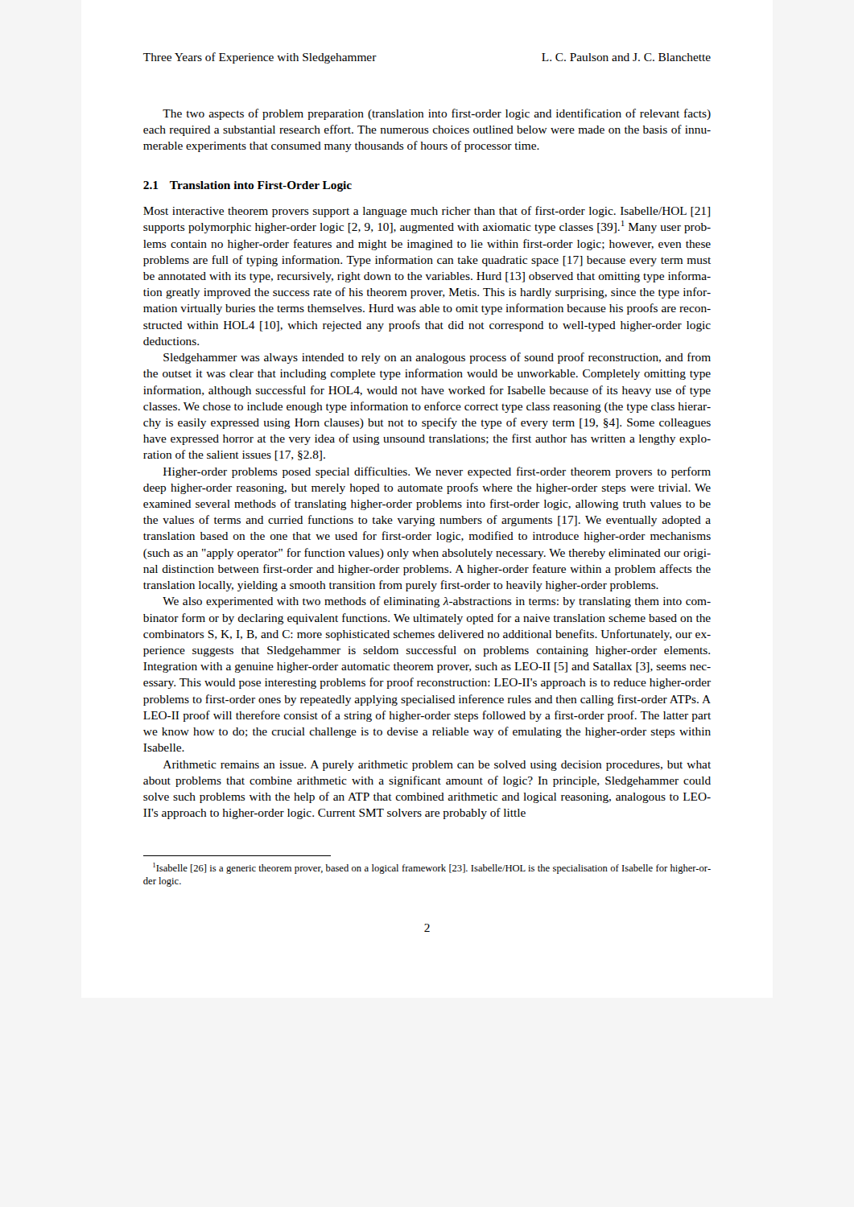Three Years of Experience with Sledgehammer L. C. Paulson and J. C. Blanchette
The two aspects of problem preparation (translation into first-order logic and identification of relevant facts) each required a substantial research effort. The numerous choices outlined below were made on the basis of innumerable experiments that consumed many thousands of hours of processor time.
2.1 Translation into First-Order Logic
Most interactive theorem provers support a language much richer than that of first-order logic. Isabelle/HOL [21] supports polymorphic higher-order logic [2, 9, 10], augmented with axiomatic type classes [39].1 Many user problems contain no higher-order features and might be imagined to lie within first-order logic; however, even these problems are full of typing information. Type information can take quadratic space [17] because every term must be annotated with its type, recursively, right down to the variables. Hurd [13] observed that omitting type information greatly improved the success rate of his theorem prover, Metis. This is hardly surprising, since the type information virtually buries the terms themselves. Hurd was able to omit type information because his proofs are reconstructed within HOL4 [10], which rejected any proofs that did not correspond to well-typed higher-order logic deductions.
Sledgehammer was always intended to rely on an analogous process of sound proof reconstruction, and from the outset it was clear that including complete type information would be unworkable. Completely omitting type information, although successful for HOL4, would not have worked for Isabelle because of its heavy use of type classes. We chose to include enough type information to enforce correct type class reasoning (the type class hierarchy is easily expressed using Horn clauses) but not to specify the type of every term [19, §4]. Some colleagues have expressed horror at the very idea of using unsound translations; the first author has written a lengthy exploration of the salient issues [17, §2.8].
Higher-order problems posed special difficulties. We never expected first-order theorem provers to perform deep higher-order reasoning, but merely hoped to automate proofs where the higher-order steps were trivial. We examined several methods of translating higher-order problems into first-order logic, allowing truth values to be the values of terms and curried functions to take varying numbers of arguments [17]. We eventually adopted a translation based on the one that we used for first-order logic, modified to introduce higher-order mechanisms (such as an "apply operator" for function values) only when absolutely necessary. We thereby eliminated our original distinction between first-order and higher-order problems. A higher-order feature within a problem affects the translation locally, yielding a smooth transition from purely first-order to heavily higher-order problems.
We also experimented with two methods of eliminating λ-abstractions in terms: by translating them into combinator form or by declaring equivalent functions. We ultimately opted for a naive translation scheme based on the combinators S, K, I, B, and C: more sophisticated schemes delivered no additional benefits. Unfortunately, our experience suggests that Sledgehammer is seldom successful on problems containing higher-order elements. Integration with a genuine higher-order automatic theorem prover, such as LEO-II [5] and Satallax [3], seems necessary. This would pose interesting problems for proof reconstruction: LEO-II's approach is to reduce higher-order problems to first-order ones by repeatedly applying specialised inference rules and then calling first-order ATPs. A LEO-II proof will therefore consist of a string of higher-order steps followed by a first-order proof. The latter part we know how to do; the crucial challenge is to devise a reliable way of emulating the higher-order steps within Isabelle.
Arithmetic remains an issue. A purely arithmetic problem can be solved using decision procedures, but what about problems that combine arithmetic with a significant amount of logic? In principle, Sledgehammer could solve such problems with the help of an ATP that combined arithmetic and logical reasoning, analogous to LEO-II's approach to higher-order logic. Current SMT solvers are probably of little
1Isabelle [26] is a generic theorem prover, based on a logical framework [23]. Isabelle/HOL is the specialisation of Isabelle for higher-order logic.
2